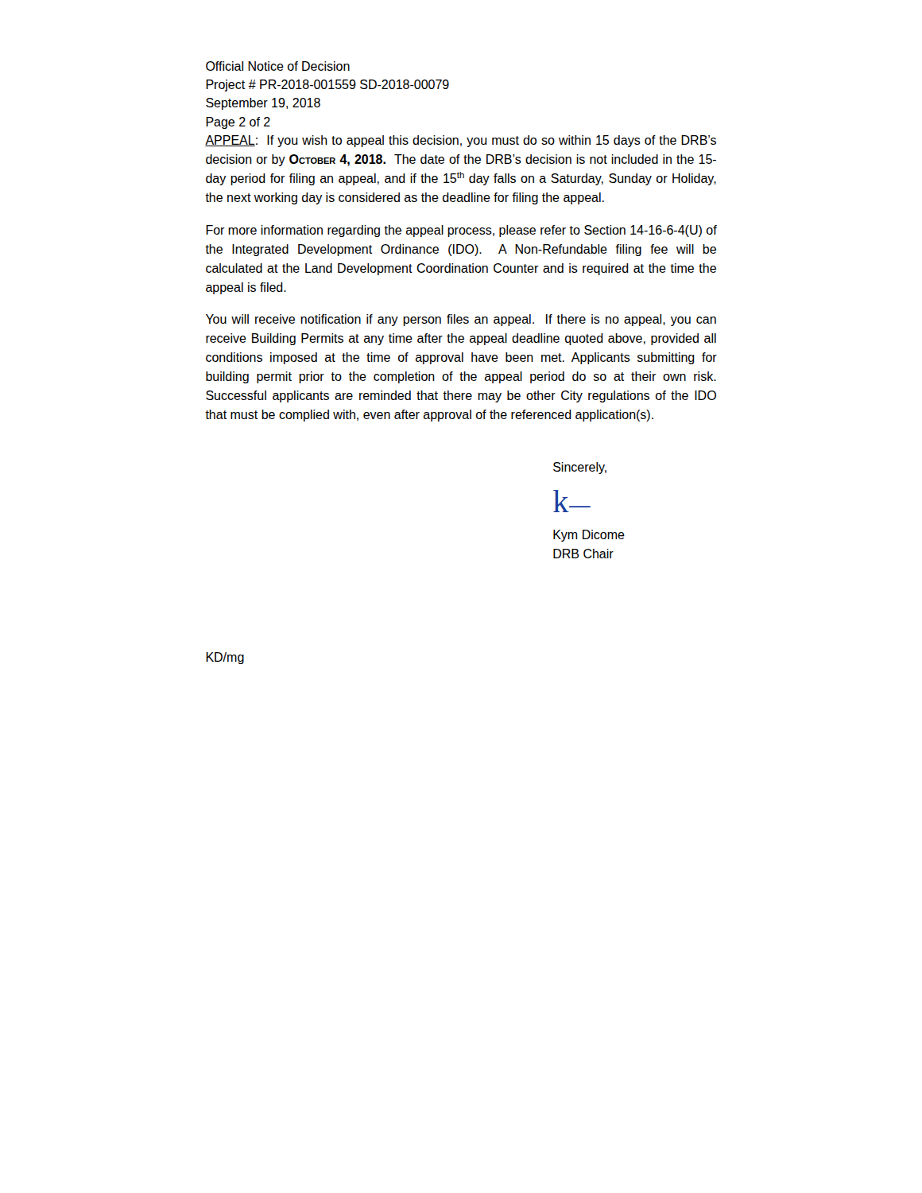Official Notice of Decision
Project # PR-2018-001559 SD-2018-00079
September 19, 2018
Page 2 of 2
APPEAL: If you wish to appeal this decision, you must do so within 15 days of the DRB’s decision or by October 4, 2018. The date of the DRB’s decision is not included in the 15-day period for filing an appeal, and if the 15th day falls on a Saturday, Sunday or Holiday, the next working day is considered as the deadline for filing the appeal.
For more information regarding the appeal process, please refer to Section 14-16-6-4(U) of the Integrated Development Ordinance (IDO). A Non-Refundable filing fee will be calculated at the Land Development Coordination Counter and is required at the time the appeal is filed.
You will receive notification if any person files an appeal. If there is no appeal, you can receive Building Permits at any time after the appeal deadline quoted above, provided all conditions imposed at the time of approval have been met. Applicants submitting for building permit prior to the completion of the appeal period do so at their own risk. Successful applicants are reminded that there may be other City regulations of the IDO that must be complied with, even after approval of the referenced application(s).
Sincerely,
k—
Kym Dicome
DRB Chair
KD/mg